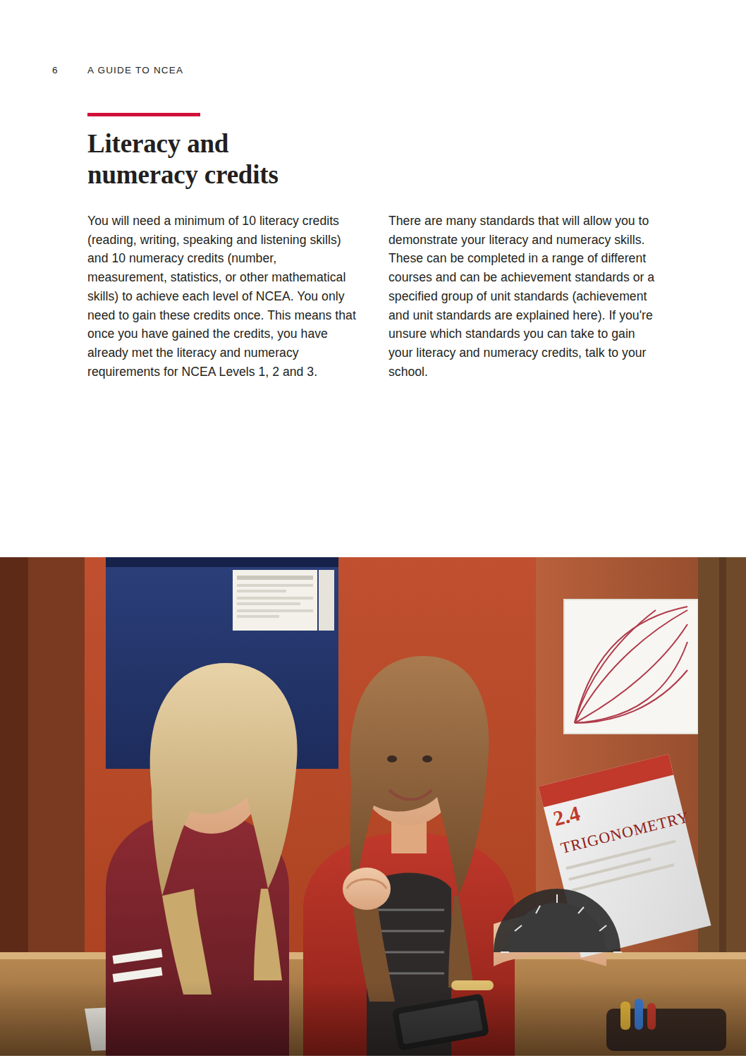6 A GUIDE TO NCEA
Literacy and
numeracy credits
You will need a minimum of 10 literacy credits (reading, writing, speaking and listening skills) and 10 numeracy credits (number, measurement, statistics, or other mathematical skills) to achieve each level of NCEA. You only need to gain these credits once. This means that once you have gained the credits, you have already met the literacy and numeracy requirements for NCEA Levels 1, 2 and 3.
There are many standards that will allow you to demonstrate your literacy and numeracy skills. These can be completed in a range of different courses and can be achievement standards or a specified group of unit standards (achievement and unit standards are explained here). If you're unsure which standards you can take to gain your literacy and numeracy credits, talk to your school.
2.4 TRIGONOMETRY